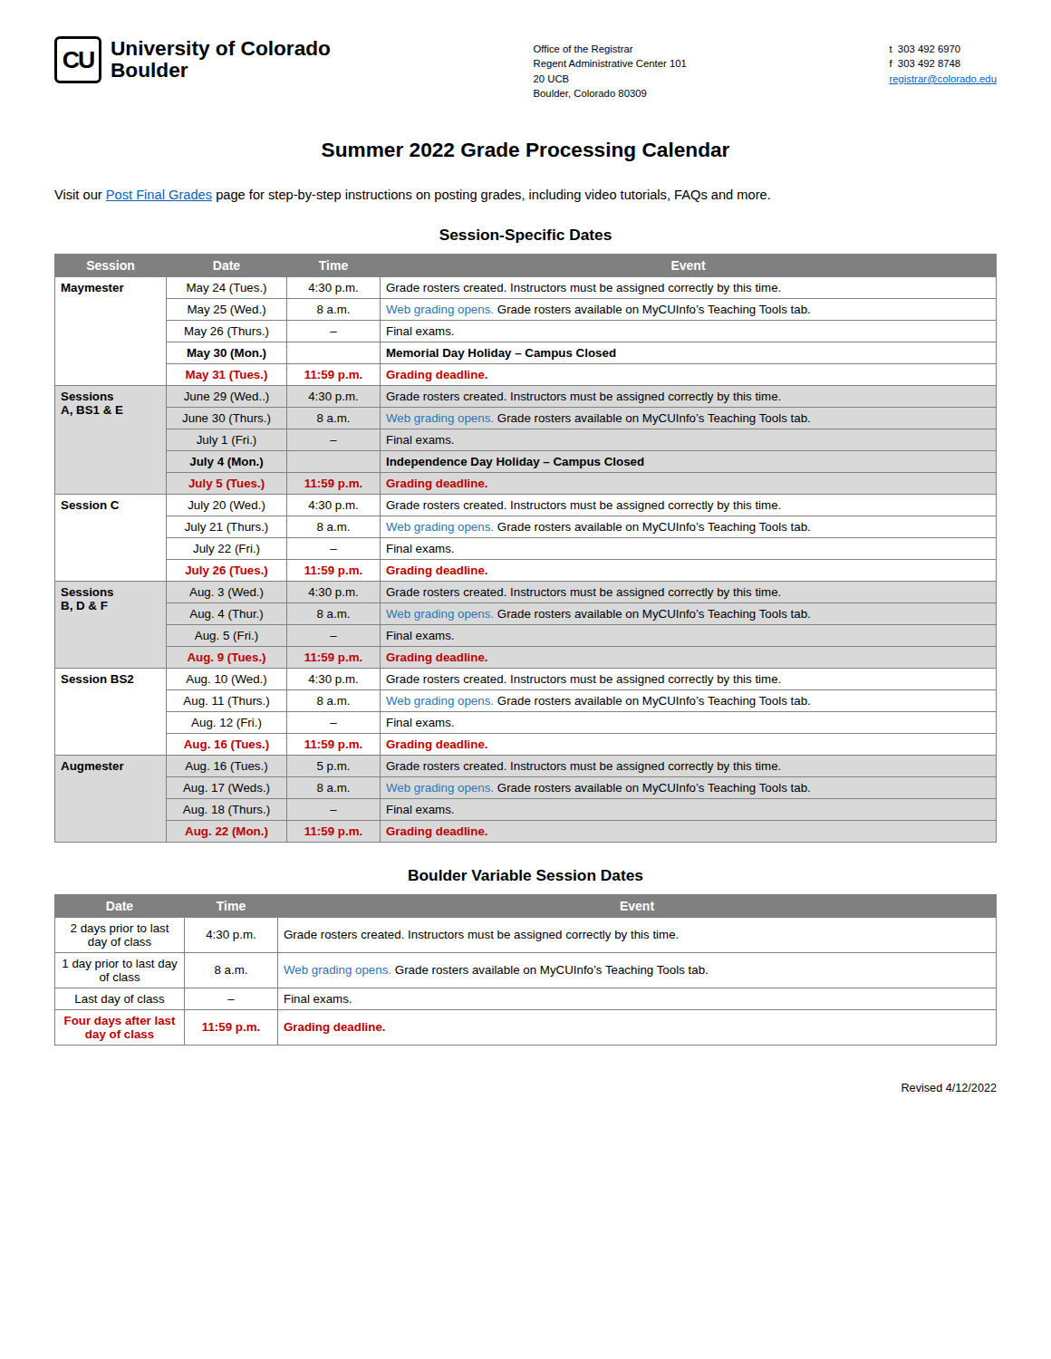CU
University of Colorado
Boulder
Office of the Registrar
Regent Administrative Center 101
20 UCB
Boulder, Colorado 80309
t 303 492 6970
f 303 492 8748
registrar@colorado.edu
Summer 2022 Grade Processing Calendar
Visit our Post Final Grades page for step-by-step instructions on posting grades, including video tutorials, FAQs and more.
Session-Specific Dates
| Session | Date | Time | Event |
| --- | --- | --- | --- |
| Maymester | May 24 (Tues.) | 4:30 p.m. | Grade rosters created. Instructors must be assigned correctly by this time. |
| May 25 (Wed.) | 8 a.m. | Web grading opens. Grade rosters available on MyCUInfo’s Teaching Tools tab. |
| May 26 (Thurs.) | – | Final exams. |
| May 30 (Mon.) | | Memorial Day Holiday – Campus Closed |
| May 31 (Tues.) | 11:59 p.m. | Grading deadline. |
| Sessions A, BS1 & E | June 29 (Wed..) | 4:30 p.m. | Grade rosters created. Instructors must be assigned correctly by this time. |
| June 30 (Thurs.) | 8 a.m. | Web grading opens. Grade rosters available on MyCUInfo’s Teaching Tools tab. |
| July 1 (Fri.) | – | Final exams. |
| July 4 (Mon.) | | Independence Day Holiday – Campus Closed |
| July 5 (Tues.) | 11:59 p.m. | Grading deadline. |
| Session C | July 20 (Wed.) | 4:30 p.m. | Grade rosters created. Instructors must be assigned correctly by this time. |
| July 21 (Thurs.) | 8 a.m. | Web grading opens. Grade rosters available on MyCUInfo’s Teaching Tools tab. |
| July 22 (Fri.) | – | Final exams. |
| July 26 (Tues.) | 11:59 p.m. | Grading deadline. |
| Sessions B, D & F | Aug. 3 (Wed.) | 4:30 p.m. | Grade rosters created. Instructors must be assigned correctly by this time. |
| Aug. 4 (Thur.) | 8 a.m. | Web grading opens. Grade rosters available on MyCUInfo’s Teaching Tools tab. |
| Aug. 5 (Fri.) | – | Final exams. |
| Aug. 9 (Tues.) | 11:59 p.m. | Grading deadline. |
| Session BS2 | Aug. 10 (Wed.) | 4:30 p.m. | Grade rosters created. Instructors must be assigned correctly by this time. |
| Aug. 11 (Thurs.) | 8 a.m. | Web grading opens. Grade rosters available on MyCUInfo’s Teaching Tools tab. |
| Aug. 12 (Fri.) | – | Final exams. |
| Aug. 16 (Tues.) | 11:59 p.m. | Grading deadline. |
| Augmester | Aug. 16 (Tues.) | 5 p.m. | Grade rosters created. Instructors must be assigned correctly by this time. |
| Aug. 17 (Weds.) | 8 a.m. | Web grading opens. Grade rosters available on MyCUInfo’s Teaching Tools tab. |
| Aug. 18 (Thurs.) | – | Final exams. |
| Aug. 22 (Mon.) | 11:59 p.m. | Grading deadline. |
Boulder Variable Session Dates
| Date | Time | Event |
| --- | --- | --- |
| 2 days prior to last day of class | 4:30 p.m. | Grade rosters created. Instructors must be assigned correctly by this time. |
| 1 day prior to last day of class | 8 a.m. | Web grading opens. Grade rosters available on MyCUInfo’s Teaching Tools tab. |
| Last day of class | – | Final exams. |
| Four days after last day of class | 11:59 p.m. | Grading deadline. |
Revised 4/12/2022